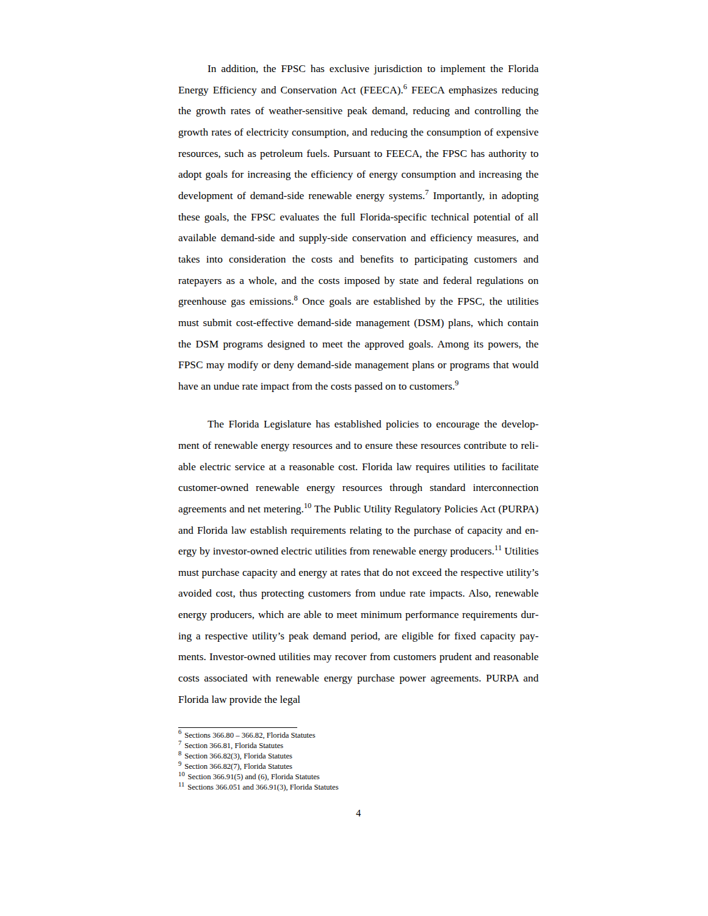In addition, the FPSC has exclusive jurisdiction to implement the Florida Energy Efficiency and Conservation Act (FEECA).6 FEECA emphasizes reducing the growth rates of weather-sensitive peak demand, reducing and controlling the growth rates of electricity consumption, and reducing the consumption of expensive resources, such as petroleum fuels. Pursuant to FEECA, the FPSC has authority to adopt goals for increasing the efficiency of energy consumption and increasing the development of demand-side renewable energy systems.7 Importantly, in adopting these goals, the FPSC evaluates the full Florida-specific technical potential of all available demand-side and supply-side conservation and efficiency measures, and takes into consideration the costs and benefits to participating customers and ratepayers as a whole, and the costs imposed by state and federal regulations on greenhouse gas emissions.8 Once goals are established by the FPSC, the utilities must submit cost-effective demand-side management (DSM) plans, which contain the DSM programs designed to meet the approved goals. Among its powers, the FPSC may modify or deny demand-side management plans or programs that would have an undue rate impact from the costs passed on to customers.9
The Florida Legislature has established policies to encourage the development of renewable energy resources and to ensure these resources contribute to reliable electric service at a reasonable cost. Florida law requires utilities to facilitate customer-owned renewable energy resources through standard interconnection agreements and net metering.10 The Public Utility Regulatory Policies Act (PURPA) and Florida law establish requirements relating to the purchase of capacity and energy by investor-owned electric utilities from renewable energy producers.11 Utilities must purchase capacity and energy at rates that do not exceed the respective utility’s avoided cost, thus protecting customers from undue rate impacts. Also, renewable energy producers, which are able to meet minimum performance requirements during a respective utility’s peak demand period, are eligible for fixed capacity payments. Investor-owned utilities may recover from customers prudent and reasonable costs associated with renewable energy purchase power agreements. PURPA and Florida law provide the legal
6 Sections 366.80 – 366.82, Florida Statutes
7 Section 366.81, Florida Statutes
8 Section 366.82(3), Florida Statutes
9 Section 366.82(7), Florida Statutes
10 Section 366.91(5) and (6), Florida Statutes
11 Sections 366.051 and 366.91(3), Florida Statutes
4